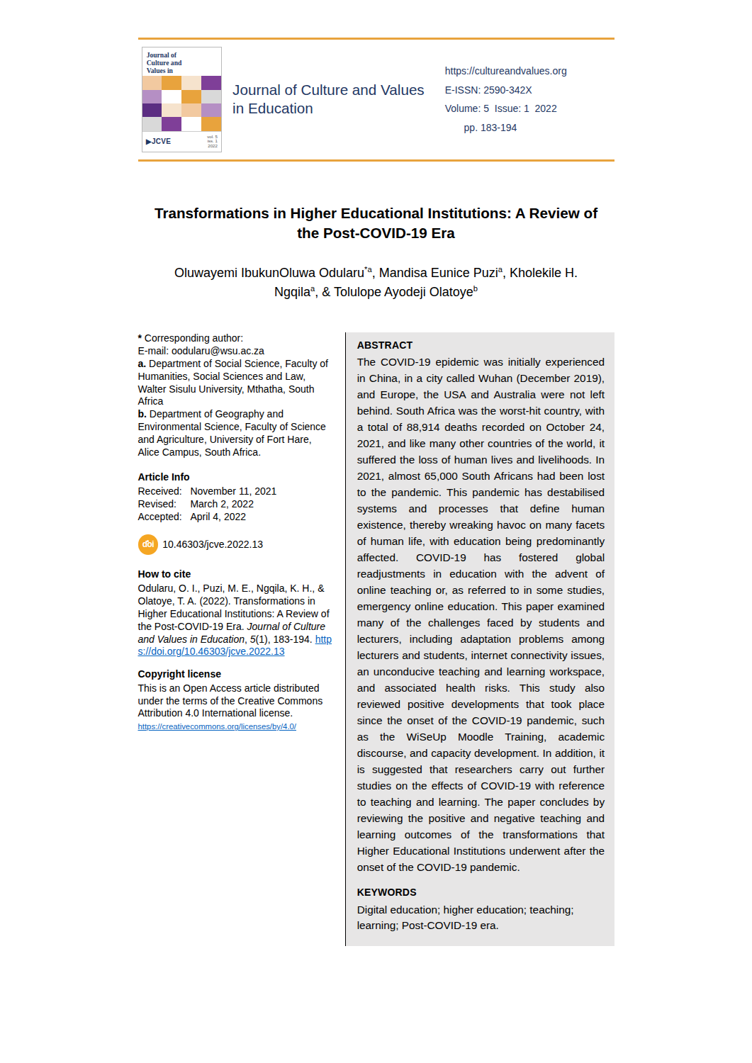Journal of
Culture and
Values in
Education
▶JCVE
vol. 5
iss. 1
2022
Journal of Culture and Values in Education
https://cultureandvalues.org
E-ISSN: 2590-342X
Volume: 5 Issue: 1 2022
pp. 183-194
Transformations in Higher Educational Institutions: A Review of the Post-COVID-19 Era
Oluwayemi IbukunOluwa Odularu*a, Mandisa Eunice Puzia, Kholekile H. Ngqilaa, & Tolulope Ayodeji Olatoyeb
* Corresponding author:
E-mail: oodularu@wsu.ac.za
a. Department of Social Science, Faculty of Humanities, Social Sciences and Law, Walter Sisulu University, Mthatha, South Africa
b. Department of Geography and Environmental Science, Faculty of Science and Agriculture, University of Fort Hare, Alice Campus, South Africa.
Article Info
Received: November 11, 2021
Revised: March 2, 2022
Accepted: April 4, 2022
doi 10.46303/jcve.2022.13
How to cite
Odularu, O. I., Puzi, M. E., Ngqila, K. H., & Olatoye, T. A. (2022). Transformations in Higher Educational Institutions: A Review of the Post-COVID-19 Era. Journal of Culture and Values in Education, 5(1), 183-194. https://doi.org/10.46303/jcve.2022.13
Copyright license
This is an Open Access article distributed under the terms of the Creative Commons Attribution 4.0 International license.
https://creativecommons.org/licenses/by/4.0/
ABSTRACT
The COVID-19 epidemic was initially experienced in China, in a city called Wuhan (December 2019), and Europe, the USA and Australia were not left behind. South Africa was the worst-hit country, with a total of 88,914 deaths recorded on October 24, 2021, and like many other countries of the world, it suffered the loss of human lives and livelihoods. In 2021, almost 65,000 South Africans had been lost to the pandemic. This pandemic has destabilised systems and processes that define human existence, thereby wreaking havoc on many facets of human life, with education being predominantly affected. COVID-19 has fostered global readjustments in education with the advent of online teaching or, as referred to in some studies, emergency online education. This paper examined many of the challenges faced by students and lecturers, including adaptation problems among lecturers and students, internet connectivity issues, an unconducive teaching and learning workspace, and associated health risks. This study also reviewed positive developments that took place since the onset of the COVID-19 pandemic, such as the WiSeUp Moodle Training, academic discourse, and capacity development. In addition, it is suggested that researchers carry out further studies on the effects of COVID-19 with reference to teaching and learning. The paper concludes by reviewing the positive and negative teaching and learning outcomes of the transformations that Higher Educational Institutions underwent after the onset of the COVID-19 pandemic.
KEYWORDS
Digital education; higher education; teaching; learning; Post-COVID-19 era.